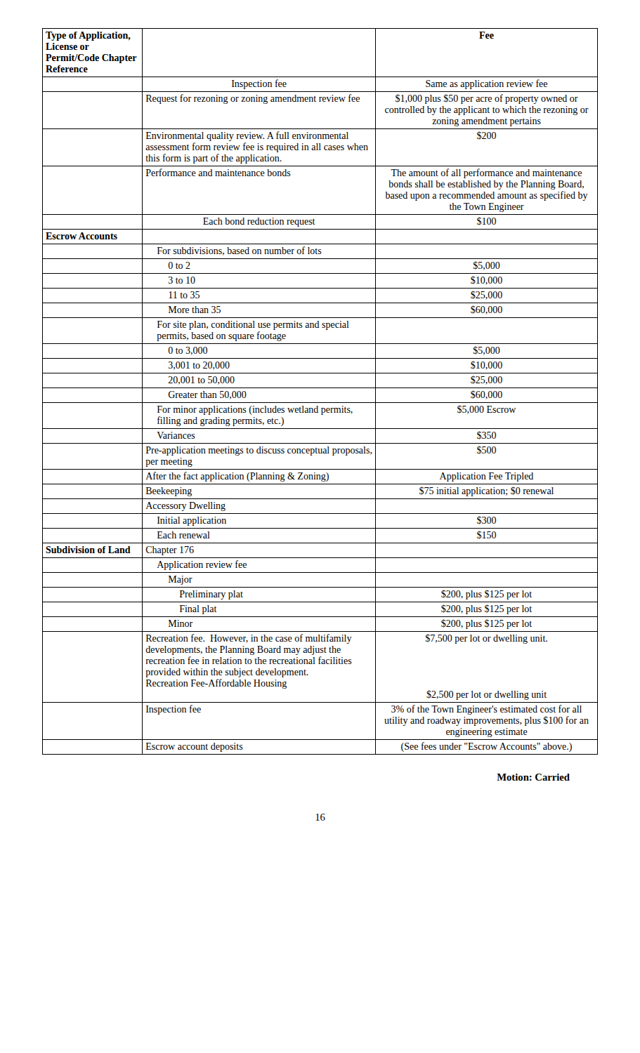| Type of Application, License or Permit/Code Chapter Reference | | Fee |
| --- | --- | --- |
| | Inspection fee | Same as application review fee |
| | Request for rezoning or zoning amendment review fee | $1,000 plus $50 per acre of property owned or controlled by the applicant to which the rezoning or zoning amendment pertains |
| | Environmental quality review. A full environmental assessment form review fee is required in all cases when this form is part of the application. | $200 |
| | Performance and maintenance bonds | The amount of all performance and maintenance bonds shall be established by the Planning Board, based upon a recommended amount as specified by the Town Engineer |
| | Each bond reduction request | $100 |
| Escrow Accounts | | |
| | For subdivisions, based on number of lots | |
| | 0 to 2 | $5,000 |
| | 3 to 10 | $10,000 |
| | 11 to 35 | $25,000 |
| | More than 35 | $60,000 |
| | For site plan, conditional use permits and special permits, based on square footage | |
| | 0 to 3,000 | $5,000 |
| | 3,001 to 20,000 | $10,000 |
| | 20,001 to 50,000 | $25,000 |
| | Greater than 50,000 | $60,000 |
| | For minor applications (includes wetland permits, filling and grading permits, etc.) | $5,000 Escrow |
| | Variances | $350 |
| | Pre-application meetings to discuss conceptual proposals, per meeting | $500 |
| | After the fact application (Planning & Zoning) | Application Fee Tripled |
| | Beekeeping | $75 initial application; $0 renewal |
| | Accessory Dwelling | |
| | Initial application | $300 |
| | Each renewal | $150 |
| Subdivision of Land | Chapter 176 | |
| | Application review fee | |
| | Major | |
| | Preliminary plat | $200, plus $125 per lot |
| | Final plat | $200, plus $125 per lot |
| | Minor | $200, plus $125 per lot |
| | Recreation fee. However, in the case of multifamily developments, the Planning Board may adjust the recreation fee in relation to the recreational facilities provided within the subject development. Recreation Fee-Affordable Housing | $7,500 per lot or dwelling unit. $2,500 per lot or dwelling unit |
| | Inspection fee | 3% of the Town Engineer's estimated cost for all utility and roadway improvements, plus $100 for an engineering estimate |
| | Escrow account deposits | (See fees under "Escrow Accounts" above.) |
Motion: Carried
16